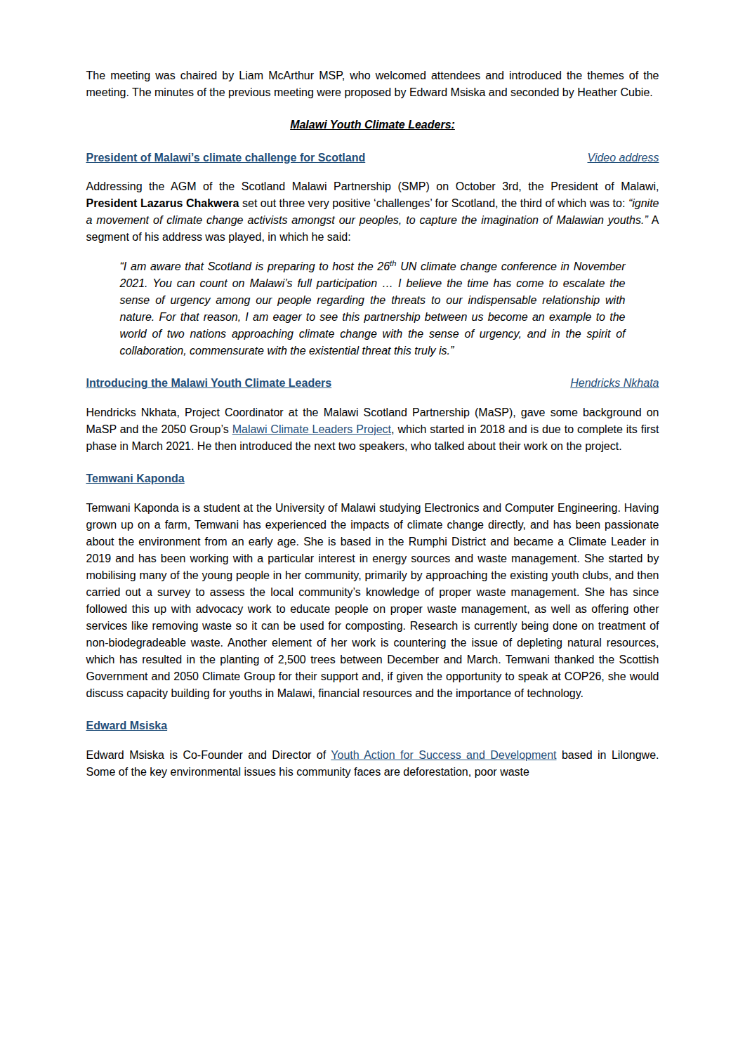The meeting was chaired by Liam McArthur MSP, who welcomed attendees and introduced the themes of the meeting. The minutes of the previous meeting were proposed by Edward Msiska and seconded by Heather Cubie.
Malawi Youth Climate Leaders:
President of Malawi’s climate challenge for Scotland Video address
Addressing the AGM of the Scotland Malawi Partnership (SMP) on October 3rd, the President of Malawi, President Lazarus Chakwera set out three very positive ‘challenges’ for Scotland, the third of which was to: “ignite a movement of climate change activists amongst our peoples, to capture the imagination of Malawian youths.” A segment of his address was played, in which he said:
“I am aware that Scotland is preparing to host the 26th UN climate change conference in November 2021. You can count on Malawi’s full participation … I believe the time has come to escalate the sense of urgency among our people regarding the threats to our indispensable relationship with nature. For that reason, I am eager to see this partnership between us become an example to the world of two nations approaching climate change with the sense of urgency, and in the spirit of collaboration, commensurate with the existential threat this truly is.”
Introducing the Malawi Youth Climate Leaders Hendricks Nkhata
Hendricks Nkhata, Project Coordinator at the Malawi Scotland Partnership (MaSP), gave some background on MaSP and the 2050 Group’s Malawi Climate Leaders Project, which started in 2018 and is due to complete its first phase in March 2021. He then introduced the next two speakers, who talked about their work on the project.
Temwani Kaponda
Temwani Kaponda is a student at the University of Malawi studying Electronics and Computer Engineering. Having grown up on a farm, Temwani has experienced the impacts of climate change directly, and has been passionate about the environment from an early age. She is based in the Rumphi District and became a Climate Leader in 2019 and has been working with a particular interest in energy sources and waste management. She started by mobilising many of the young people in her community, primarily by approaching the existing youth clubs, and then carried out a survey to assess the local community’s knowledge of proper waste management. She has since followed this up with advocacy work to educate people on proper waste management, as well as offering other services like removing waste so it can be used for composting. Research is currently being done on treatment of non-biodegradeable waste. Another element of her work is countering the issue of depleting natural resources, which has resulted in the planting of 2,500 trees between December and March. Temwani thanked the Scottish Government and 2050 Climate Group for their support and, if given the opportunity to speak at COP26, she would discuss capacity building for youths in Malawi, financial resources and the importance of technology.
Edward Msiska
Edward Msiska is Co-Founder and Director of Youth Action for Success and Development based in Lilongwe. Some of the key environmental issues his community faces are deforestation, poor waste